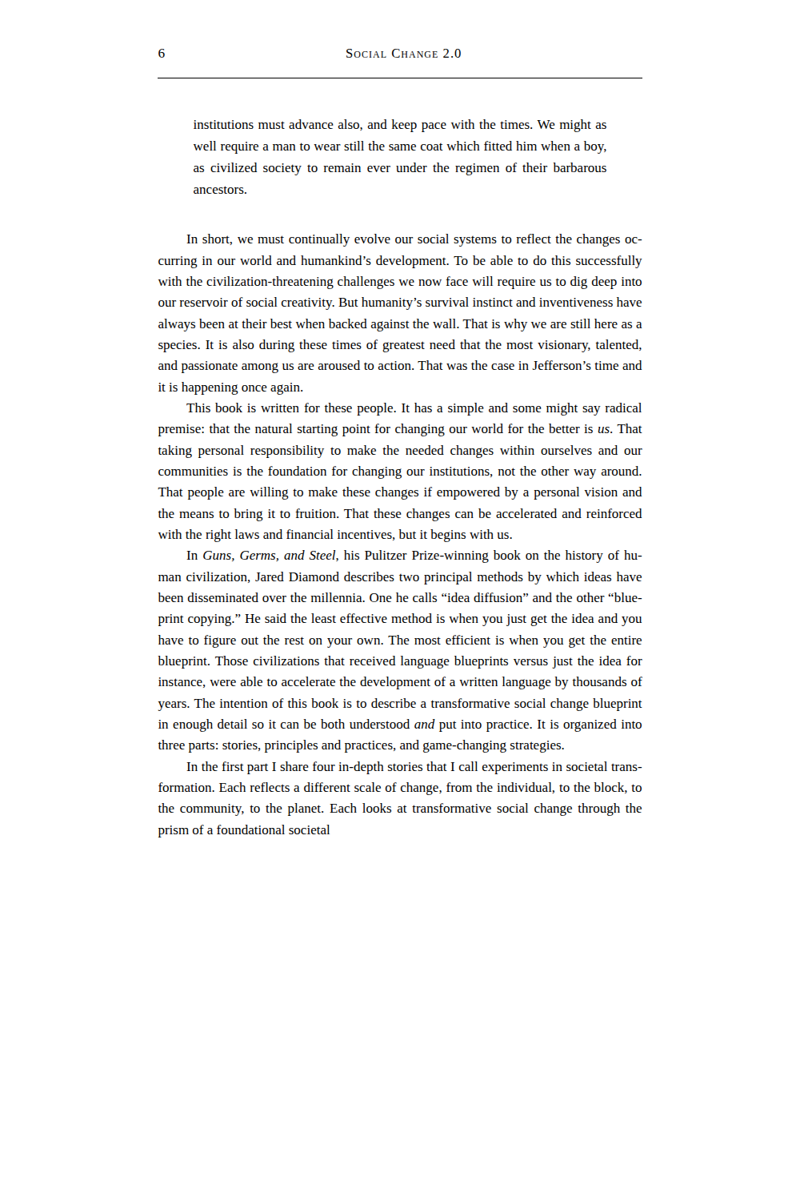6 Social Change 2.0
institutions must advance also, and keep pace with the times. We might as well require a man to wear still the same coat which fitted him when a boy, as civilized society to remain ever under the regimen of their barbarous ancestors.
In short, we must continually evolve our social systems to reflect the changes occurring in our world and humankind’s development. To be able to do this successfully with the civilization-threatening challenges we now face will require us to dig deep into our reservoir of social creativity. But humanity’s survival instinct and inventiveness have always been at their best when backed against the wall. That is why we are still here as a species. It is also during these times of greatest need that the most visionary, talented, and passionate among us are aroused to action. That was the case in Jefferson’s time and it is happening once again.
This book is written for these people. It has a simple and some might say radical premise: that the natural starting point for changing our world for the better is us. That taking personal responsibility to make the needed changes within ourselves and our communities is the foundation for changing our institutions, not the other way around. That people are willing to make these changes if empowered by a personal vision and the means to bring it to fruition. That these changes can be accelerated and reinforced with the right laws and financial incentives, but it begins with us.
In Guns, Germs, and Steel, his Pulitzer Prize-winning book on the history of human civilization, Jared Diamond describes two principal methods by which ideas have been disseminated over the millennia. One he calls “idea diffusion” and the other “blueprint copying.” He said the least effective method is when you just get the idea and you have to figure out the rest on your own. The most efficient is when you get the entire blueprint. Those civilizations that received language blueprints versus just the idea for instance, were able to accelerate the development of a written language by thousands of years. The intention of this book is to describe a transformative social change blueprint in enough detail so it can be both understood and put into practice. It is organized into three parts: stories, principles and practices, and game-changing strategies.
In the first part I share four in-depth stories that I call experiments in societal transformation. Each reflects a different scale of change, from the individual, to the block, to the community, to the planet. Each looks at transformative social change through the prism of a foundational societal